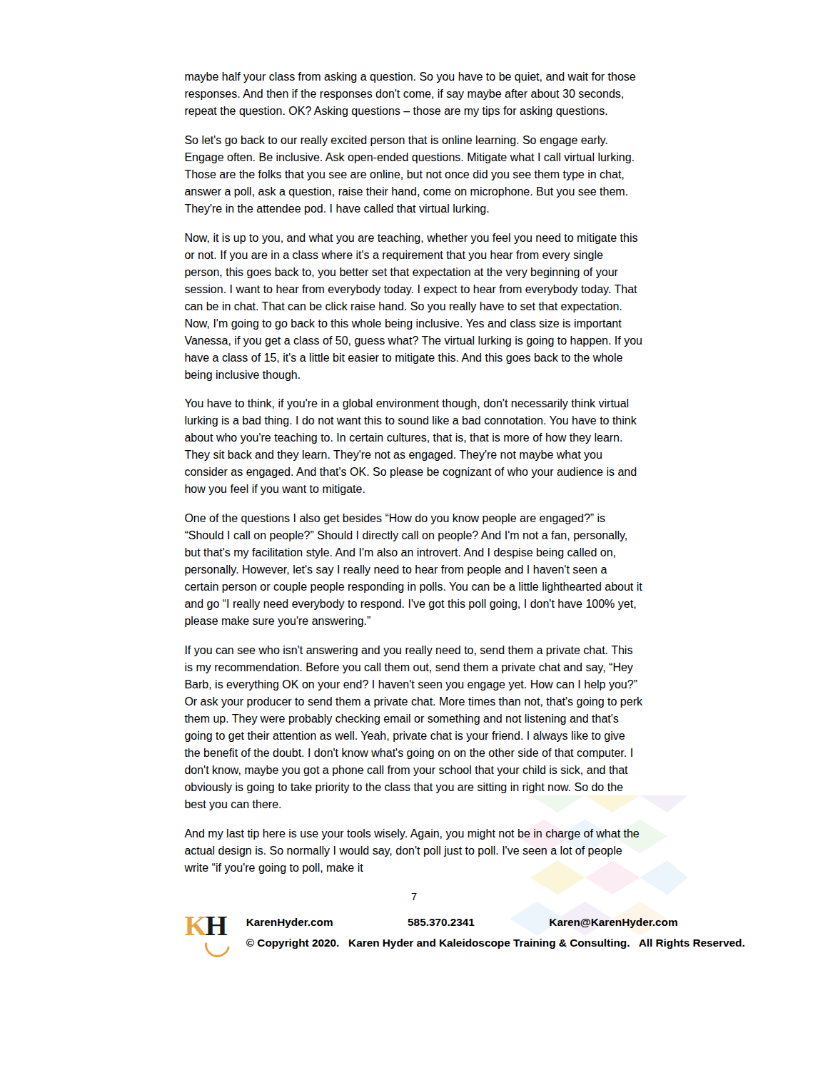maybe half your class from asking a question. So you have to be quiet, and wait for those responses. And then if the responses don't come, if say maybe after about 30 seconds, repeat the question. OK? Asking questions – those are my tips for asking questions.
So let's go back to our really excited person that is online learning. So engage early. Engage often. Be inclusive. Ask open-ended questions. Mitigate what I call virtual lurking. Those are the folks that you see are online, but not once did you see them type in chat, answer a poll, ask a question, raise their hand, come on microphone. But you see them. They're in the attendee pod. I have called that virtual lurking.
Now, it is up to you, and what you are teaching, whether you feel you need to mitigate this or not. If you are in a class where it's a requirement that you hear from every single person, this goes back to, you better set that expectation at the very beginning of your session. I want to hear from everybody today. I expect to hear from everybody today. That can be in chat. That can be click raise hand. So you really have to set that expectation. Now, I'm going to go back to this whole being inclusive. Yes and class size is important Vanessa, if you get a class of 50, guess what? The virtual lurking is going to happen. If you have a class of 15, it's a little bit easier to mitigate this. And this goes back to the whole being inclusive though.
You have to think, if you're in a global environment though, don't necessarily think virtual lurking is a bad thing. I do not want this to sound like a bad connotation. You have to think about who you're teaching to. In certain cultures, that is, that is more of how they learn. They sit back and they learn. They're not as engaged. They're not maybe what you consider as engaged. And that's OK. So please be cognizant of who your audience is and how you feel if you want to mitigate.
One of the questions I also get besides “How do you know people are engaged?” is “Should I call on people?” Should I directly call on people? And I'm not a fan, personally, but that's my facilitation style. And I'm also an introvert. And I despise being called on, personally. However, let's say I really need to hear from people and I haven't seen a certain person or couple people responding in polls. You can be a little lighthearted about it and go “I really need everybody to respond. I've got this poll going, I don't have 100% yet, please make sure you're answering.”
If you can see who isn't answering and you really need to, send them a private chat. This is my recommendation. Before you call them out, send them a private chat and say, “Hey Barb, is everything OK on your end? I haven't seen you engage yet. How can I help you?” Or ask your producer to send them a private chat. More times than not, that's going to perk them up. They were probably checking email or something and not listening and that's going to get their attention as well. Yeah, private chat is your friend. I always like to give the benefit of the doubt. I don't know what's going on on the other side of that computer. I don't know, maybe you got a phone call from your school that your child is sick, and that obviously is going to take priority to the class that you are sitting in right now. So do the best you can there.
And my last tip here is use your tools wisely. Again, you might not be in charge of what the actual design is. So normally I would say, don't poll just to poll. I've seen a lot of people write “if you're going to poll, make it
7
KH
KarenHyder.com 585.370.2341 Karen@KarenHyder.com
© Copyright 2020. Karen Hyder and Kaleidoscope Training & Consulting. All Rights Reserved.